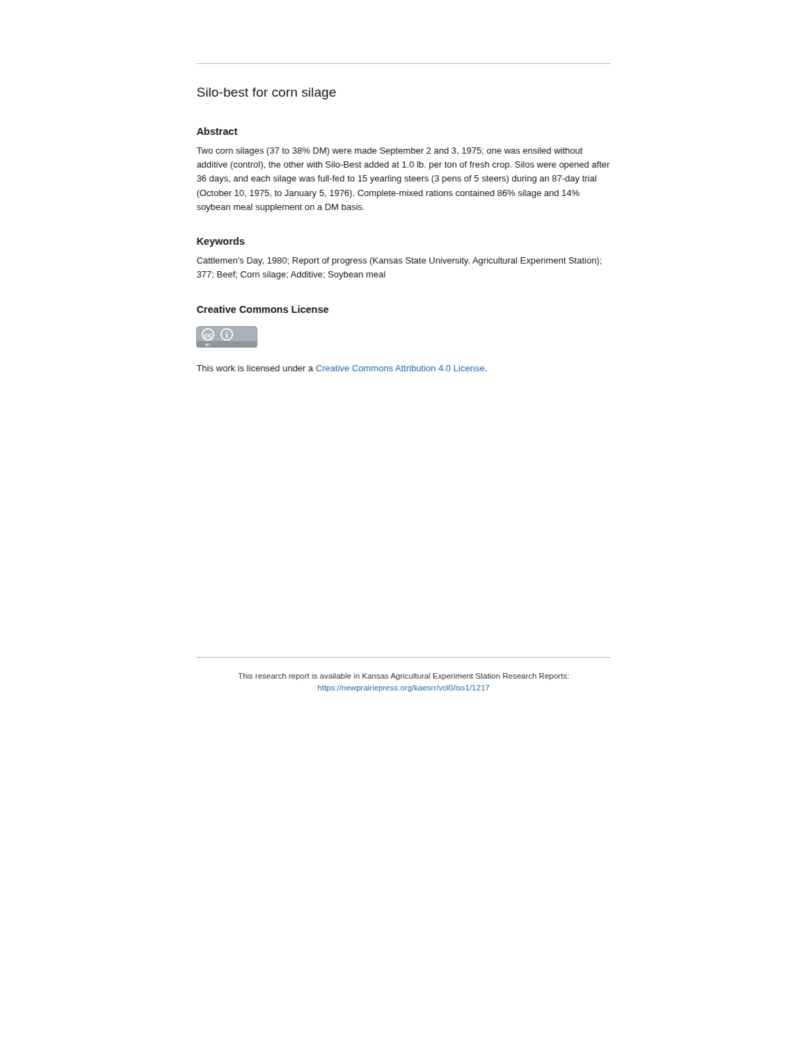Silo-best for corn silage
Abstract
Two corn silages (37 to 38% DM) were made September 2 and 3, 1975; one was ensiled without additive (control), the other with Silo-Best added at 1.0 lb. per ton of fresh crop. Silos were opened after 36 days, and each silage was full-fed to 15 yearling steers (3 pens of 5 steers) during an 87-day trial (October 10, 1975, to January 5, 1976). Complete-mixed rations contained 86% silage and 14% soybean meal supplement on a DM basis.
Keywords
Cattlemen's Day, 1980; Report of progress (Kansas State University. Agricultural Experiment Station); 377; Beef; Corn silage; Additive; Soybean meal
Creative Commons License
cc i BY
This work is licensed under a Creative Commons Attribution 4.0 License.
This research report is available in Kansas Agricultural Experiment Station Research Reports:
https://newprairiepress.org/kaesrr/vol0/iss1/1217